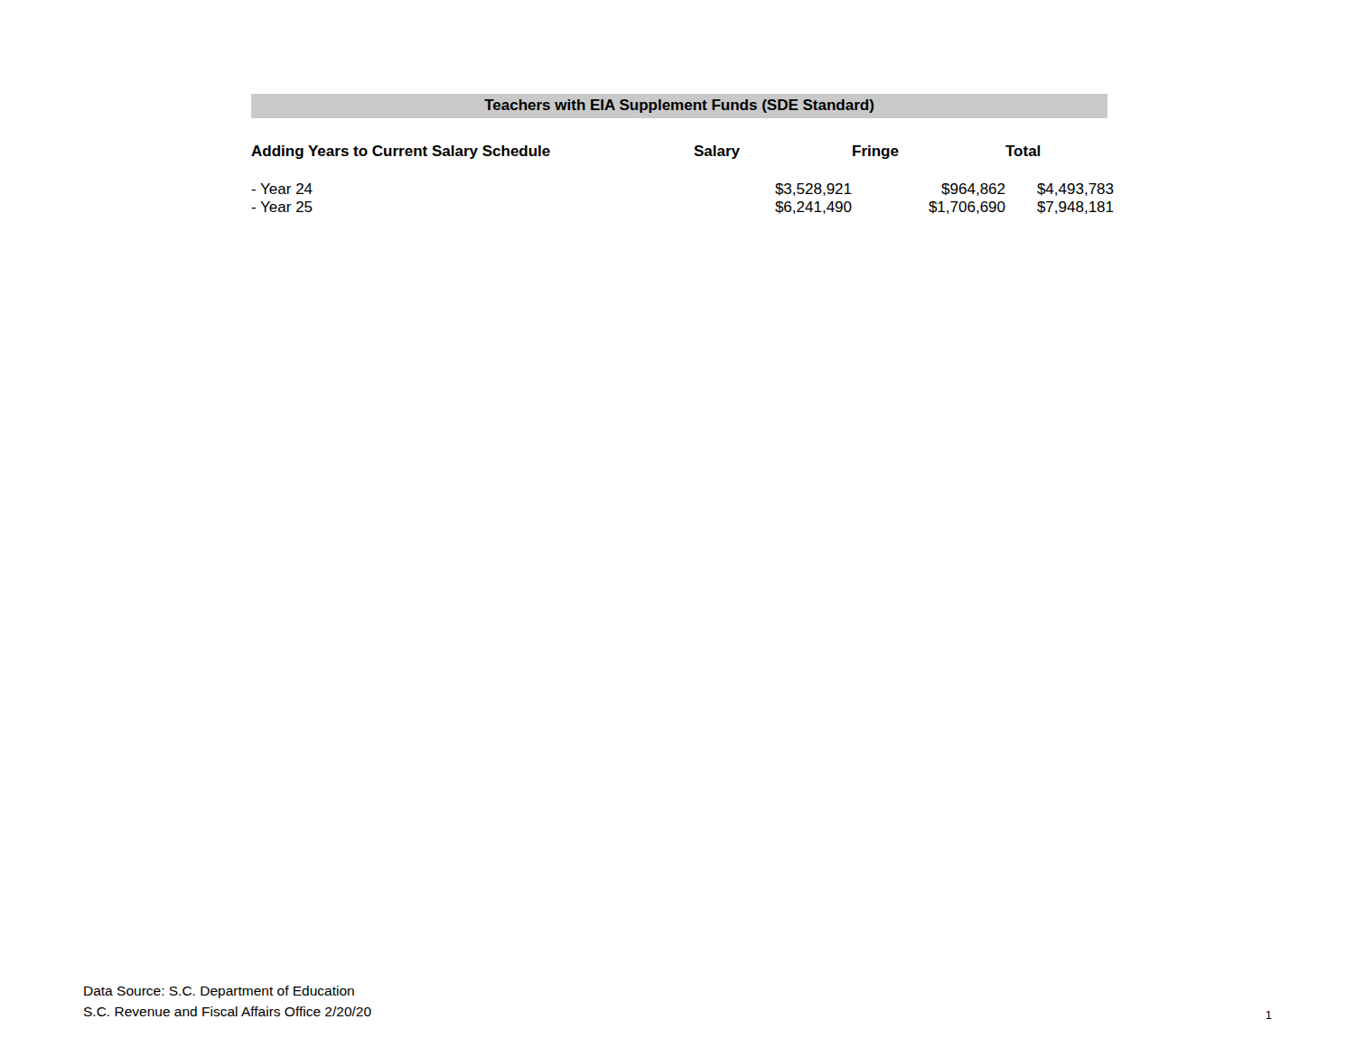Teachers with EIA Supplement Funds (SDE Standard)
| Adding Years to Current Salary Schedule | Salary | Fringe | Total |
| --- | --- | --- | --- |
| - Year 24 | $3,528,921 | $964,862 | $4,493,783 |
| - Year 25 | $6,241,490 | $1,706,690 | $7,948,181 |
Data Source: S.C. Department of Education
S.C. Revenue and Fiscal Affairs Office 2/20/20
1